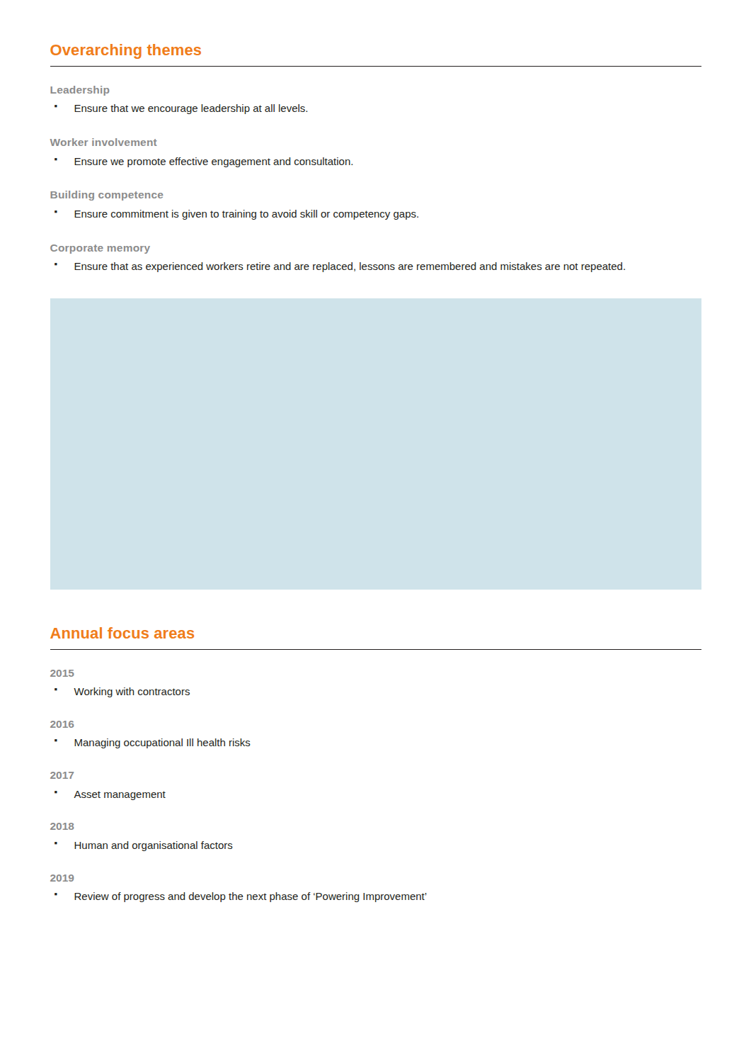Overarching themes
Leadership
Ensure that we encourage leadership at all levels.
Worker involvement
Ensure we promote effective engagement and consultation.
Building competence
Ensure commitment is given to training to avoid skill or competency gaps.
Corporate memory
Ensure that as experienced workers retire and are replaced, lessons are remembered and mistakes are not repeated.
Annual focus areas
2015
Working with contractors
2016
Managing occupational Ill health risks
2017
Asset management
2018
Human and organisational factors
2019
Review of progress and develop the next phase of ‘Powering Improvement’